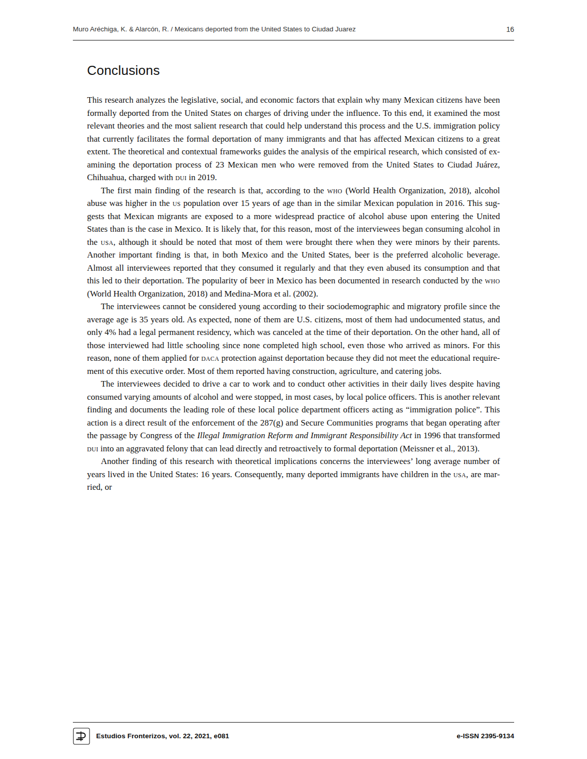Muro Aréchiga, K. & Alarcón, R. / Mexicans deported from the United States to Ciudad Juarez
16
Conclusions
This research analyzes the legislative, social, and economic factors that explain why many Mexican citizens have been formally deported from the United States on charges of driving under the influence. To this end, it examined the most relevant theories and the most salient research that could help understand this process and the U.S. immigration policy that currently facilitates the formal deportation of many immigrants and that has affected Mexican citizens to a great extent. The theoretical and contextual frameworks guides the analysis of the empirical research, which consisted of examining the deportation process of 23 Mexican men who were removed from the United States to Ciudad Juárez, Chihuahua, charged with dui in 2019.
The first main finding of the research is that, according to the who (World Health Organization, 2018), alcohol abuse was higher in the us population over 15 years of age than in the similar Mexican population in 2016. This suggests that Mexican migrants are exposed to a more widespread practice of alcohol abuse upon entering the United States than is the case in Mexico. It is likely that, for this reason, most of the interviewees began consuming alcohol in the usa, although it should be noted that most of them were brought there when they were minors by their parents. Another important finding is that, in both Mexico and the United States, beer is the preferred alcoholic beverage. Almost all interviewees reported that they consumed it regularly and that they even abused its consumption and that this led to their deportation. The popularity of beer in Mexico has been documented in research conducted by the who (World Health Organization, 2018) and Medina-Mora et al. (2002).
The interviewees cannot be considered young according to their sociodemographic and migratory profile since the average age is 35 years old. As expected, none of them are U.S. citizens, most of them had undocumented status, and only 4% had a legal permanent residency, which was canceled at the time of their deportation. On the other hand, all of those interviewed had little schooling since none completed high school, even those who arrived as minors. For this reason, none of them applied for daca protection against deportation because they did not meet the educational requirement of this executive order. Most of them reported having construction, agriculture, and catering jobs.
The interviewees decided to drive a car to work and to conduct other activities in their daily lives despite having consumed varying amounts of alcohol and were stopped, in most cases, by local police officers. This is another relevant finding and documents the leading role of these local police department officers acting as “immigration police”. This action is a direct result of the enforcement of the 287(g) and Secure Communities programs that began operating after the passage by Congress of the Illegal Immigration Reform and Immigrant Responsibility Act in 1996 that transformed dui into an aggravated felony that can lead directly and retroactively to formal deportation (Meissner et al., 2013).
Another finding of this research with theoretical implications concerns the interviewees’ long average number of years lived in the United States: 16 years. Consequently, many deported immigrants have children in the usa, are married, or
Estudios Fronterizos, vol. 22, 2021, e081
e-ISSN 2395-9134